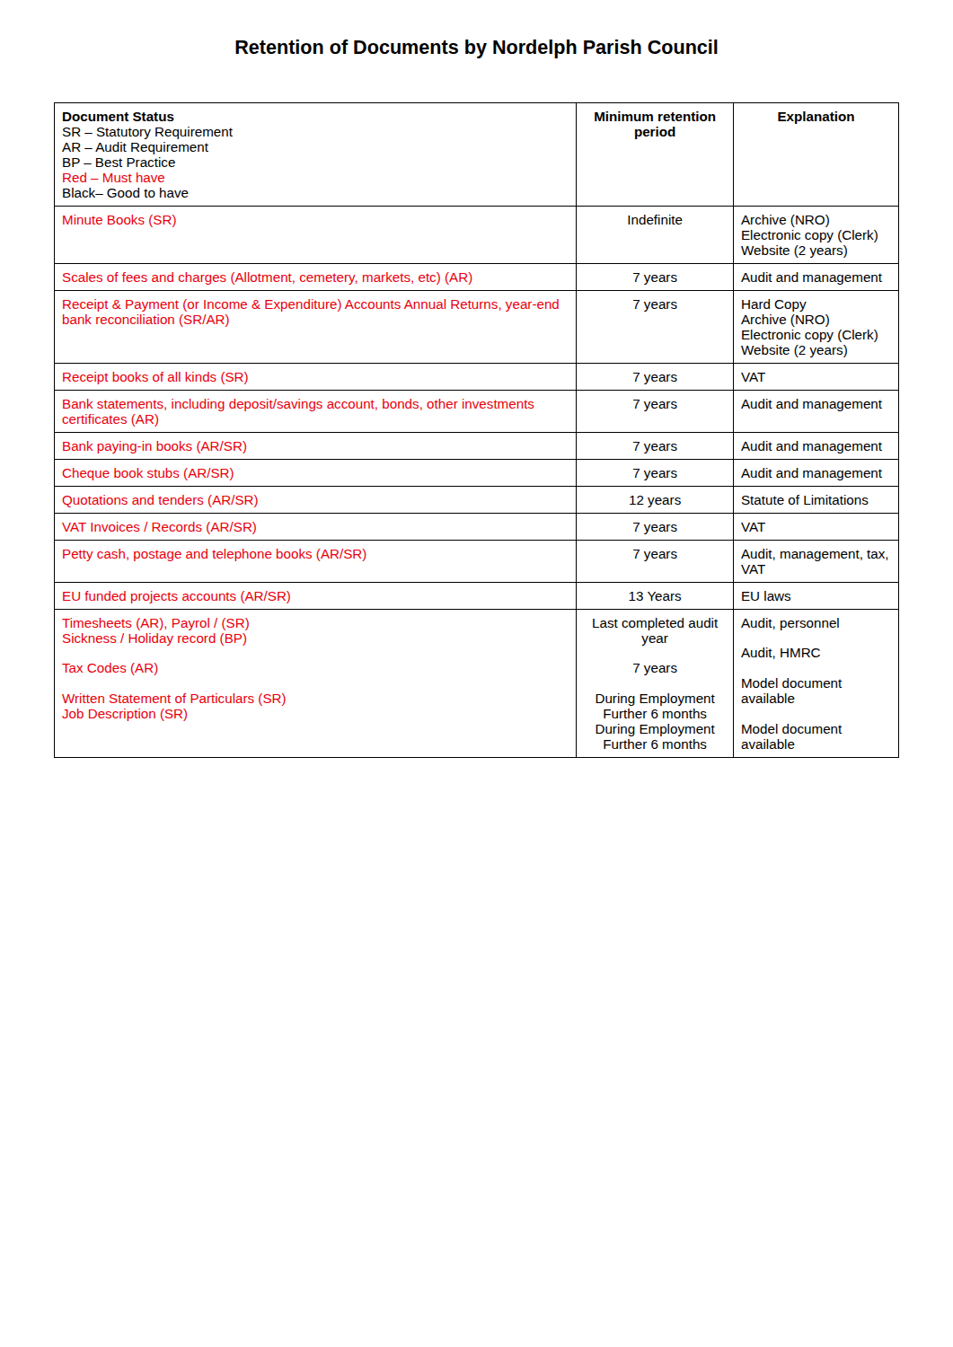Retention of Documents by Nordelph Parish Council
| Document Status SR – Statutory Requirement AR – Audit Requirement BP – Best Practice Red – Must have Black– Good to have | Minimum retention period | Explanation |
| --- | --- | --- |
| Minute Books (SR) | Indefinite | Archive (NRO) Electronic copy (Clerk) Website (2 years) |
| Scales of fees and charges (Allotment, cemetery, markets, etc) (AR) | 7 years | Audit and management |
| Receipt & Payment (or Income & Expenditure) Accounts Annual Returns, year-end bank reconciliation (SR/AR) | 7 years | Hard Copy Archive (NRO) Electronic copy (Clerk) Website (2 years) |
| Receipt books of all kinds (SR) | 7 years | VAT |
| Bank statements, including deposit/savings account, bonds, other investments certificates (AR) | 7 years | Audit and management |
| Bank paying-in books (AR/SR) | 7 years | Audit and management |
| Cheque book stubs (AR/SR) | 7 years | Audit and management |
| Quotations and tenders (AR/SR) | 12 years | Statute of Limitations |
| VAT Invoices / Records (AR/SR) | 7 years | VAT |
| Petty cash, postage and telephone books (AR/SR) | 7 years | Audit, management, tax, VAT |
| EU funded projects accounts (AR/SR) | 13 Years | EU laws |
| Timesheets (AR), Payrol / (SR) Sickness / Holiday record (BP) Tax Codes (AR) Written Statement of Particulars (SR) Job Description (SR) | Last completed audit year 7 years During Employment Further 6 months During Employment Further 6 months | Audit, personnel Audit, HMRC Model document available Model document available |